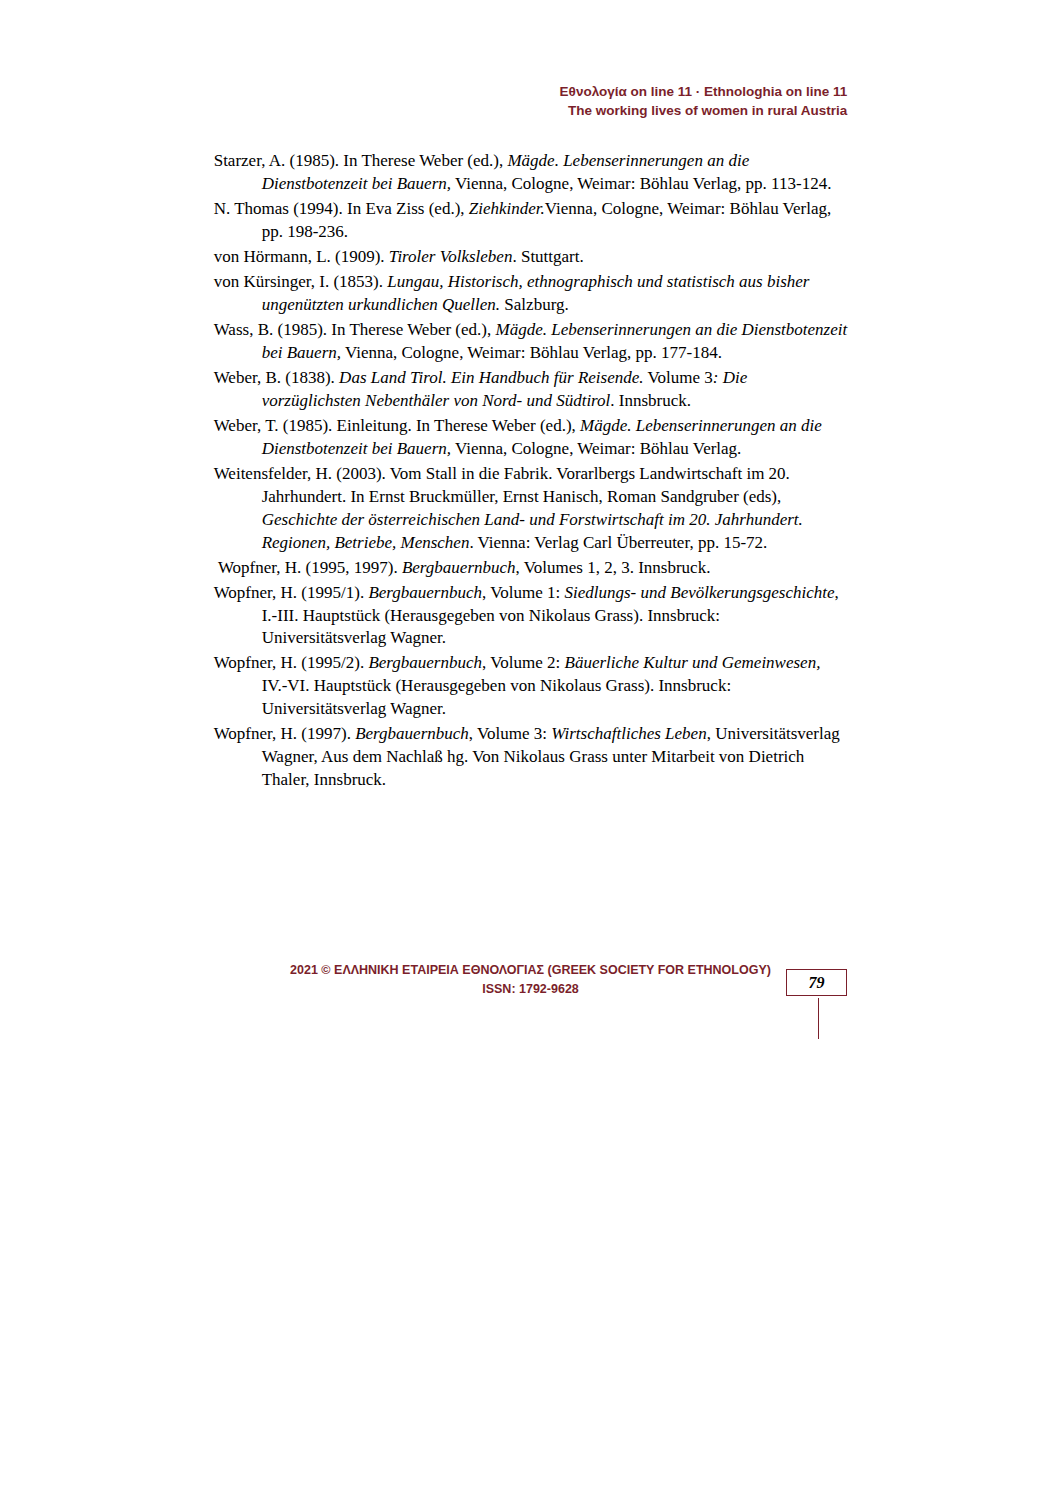Εθνολογία on line 11 · Ethnologhia on line 11 The working lives of women in rural Austria
Starzer, A. (1985). In Therese Weber (ed.), Mägde. Lebenserinnerungen an die Dienstbotenzeit bei Bauern, Vienna, Cologne, Weimar: Böhlau Verlag, pp. 113-124.
N. Thomas (1994). In Eva Ziss (ed.), Ziehkinder. Vienna, Cologne, Weimar: Böhlau Verlag, pp. 198-236.
von Hörmann, L. (1909). Tiroler Volksleben. Stuttgart.
von Kürsinger, I. (1853). Lungau, Historisch, ethnographisch und statistisch aus bisher ungenützten urkundlichen Quellen. Salzburg.
Wass, B. (1985). In Therese Weber (ed.), Mägde. Lebenserinnerungen an die Dienstbotenzeit bei Bauern, Vienna, Cologne, Weimar: Böhlau Verlag, pp. 177-184.
Weber, B. (1838). Das Land Tirol. Ein Handbuch für Reisende. Volume 3: Die vorzüglichsten Nebenthäler von Nord- und Südtirol. Innsbruck.
Weber, T. (1985). Einleitung. In Therese Weber (ed.), Mägde. Lebenserinnerungen an die Dienstbotenzeit bei Bauern, Vienna, Cologne, Weimar: Böhlau Verlag.
Weitensfelder, H. (2003). Vom Stall in die Fabrik. Vorarlbergs Landwirtschaft im 20. Jahrhundert. In Ernst Bruckmüller, Ernst Hanisch, Roman Sandgruber (eds), Geschichte der österreichischen Land- und Forstwirtschaft im 20. Jahrhundert. Regionen, Betriebe, Menschen. Vienna: Verlag Carl Überreuter, pp. 15-72.
Wopfner, H. (1995, 1997). Bergbauernbuch, Volumes 1, 2, 3. Innsbruck.
Wopfner, H. (1995/1). Bergbauernbuch, Volume 1: Siedlungs- und Bevölkerungsgeschichte, I.-III. Hauptstück (Herausgegeben von Nikolaus Grass). Innsbruck: Universitätsverlag Wagner.
Wopfner, H. (1995/2). Bergbauernbuch, Volume 2: Bäuerliche Kultur und Gemeinwesen, IV.-VI. Hauptstück (Herausgegeben von Nikolaus Grass). Innsbruck: Universitätsverlag Wagner.
Wopfner, H. (1997). Bergbauernbuch, Volume 3: Wirtschaftliches Leben, Universitätsverlag Wagner, Aus dem Nachlaß hg. Von Nikolaus Grass unter Mitarbeit von Dietrich Thaler, Innsbruck.
2021 © ΕΛΛΗΝΙΚΗ ΕΤΑΙΡΕΙΑ ΕΘΝΟΛΟΓΙΑΣ (GREEK SOCIETY FOR ETHNOLOGY) ISSN: 1792-9628
79